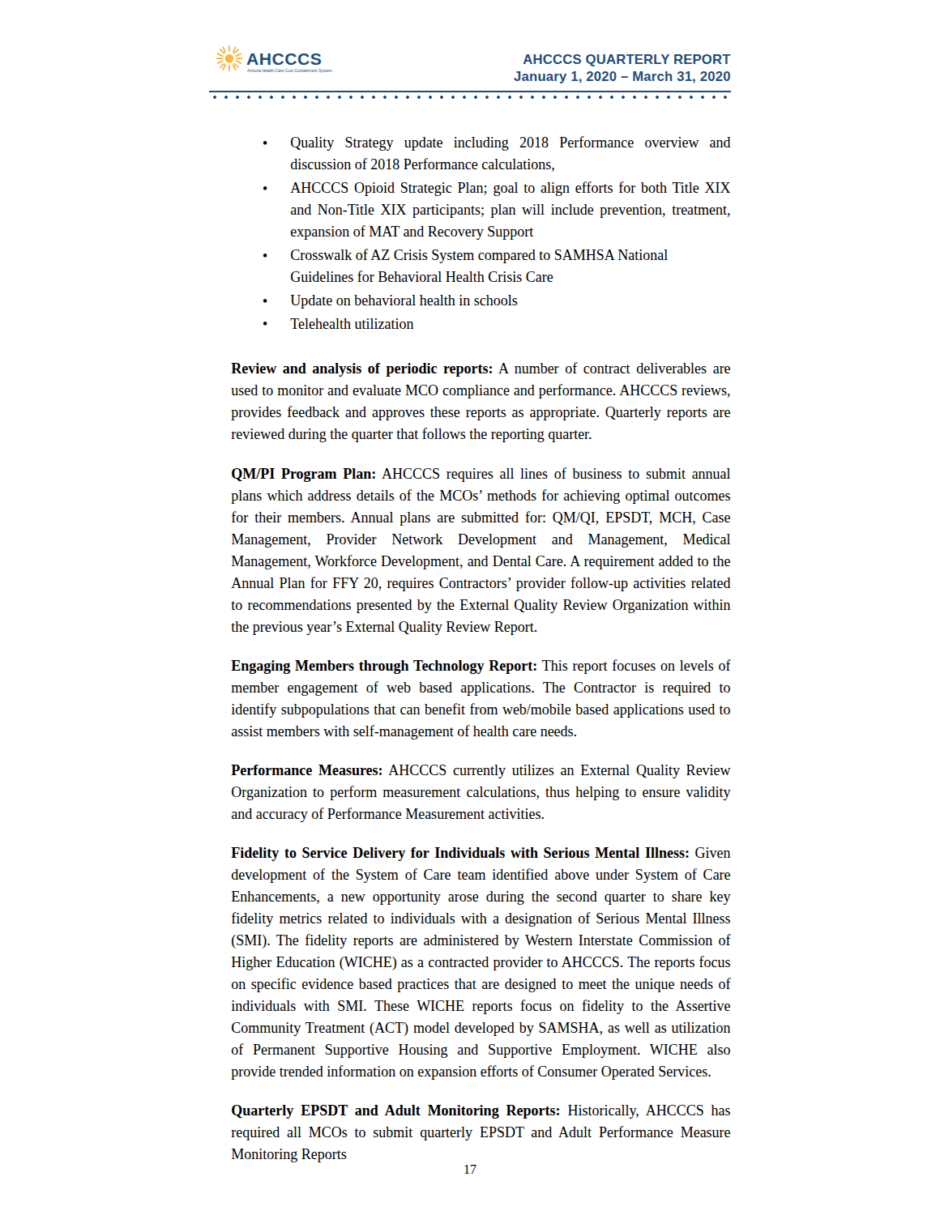AHCCCS Arizona Health Care Cost Containment System
AHCCCS QUARTERLY REPORT
January 1, 2020 – March 31, 2020
Quality Strategy update including 2018 Performance overview and discussion of 2018 Performance calculations,
AHCCCS Opioid Strategic Plan; goal to align efforts for both Title XIX and Non-Title XIX participants; plan will include prevention, treatment, expansion of MAT and Recovery Support
Crosswalk of AZ Crisis System compared to SAMHSA National Guidelines for Behavioral Health Crisis Care
Update on behavioral health in schools
Telehealth utilization
Review and analysis of periodic reports: A number of contract deliverables are used to monitor and evaluate MCO compliance and performance. AHCCCS reviews, provides feedback and approves these reports as appropriate. Quarterly reports are reviewed during the quarter that follows the reporting quarter.
QM/PI Program Plan: AHCCCS requires all lines of business to submit annual plans which address details of the MCOs’ methods for achieving optimal outcomes for their members. Annual plans are submitted for: QM/QI, EPSDT, MCH, Case Management, Provider Network Development and Management, Medical Management, Workforce Development, and Dental Care. A requirement added to the Annual Plan for FFY 20, requires Contractors’ provider follow-up activities related to recommendations presented by the External Quality Review Organization within the previous year’s External Quality Review Report.
Engaging Members through Technology Report: This report focuses on levels of member engagement of web based applications. The Contractor is required to identify subpopulations that can benefit from web/mobile based applications used to assist members with self-management of health care needs.
Performance Measures: AHCCCS currently utilizes an External Quality Review Organization to perform measurement calculations, thus helping to ensure validity and accuracy of Performance Measurement activities.
Fidelity to Service Delivery for Individuals with Serious Mental Illness: Given development of the System of Care team identified above under System of Care Enhancements, a new opportunity arose during the second quarter to share key fidelity metrics related to individuals with a designation of Serious Mental Illness (SMI). The fidelity reports are administered by Western Interstate Commission of Higher Education (WICHE) as a contracted provider to AHCCCS. The reports focus on specific evidence based practices that are designed to meet the unique needs of individuals with SMI. These WICHE reports focus on fidelity to the Assertive Community Treatment (ACT) model developed by SAMSHA, as well as utilization of Permanent Supportive Housing and Supportive Employment. WICHE also provide trended information on expansion efforts of Consumer Operated Services.
Quarterly EPSDT and Adult Monitoring Reports: Historically, AHCCCS has required all MCOs to submit quarterly EPSDT and Adult Performance Measure Monitoring Reports
17